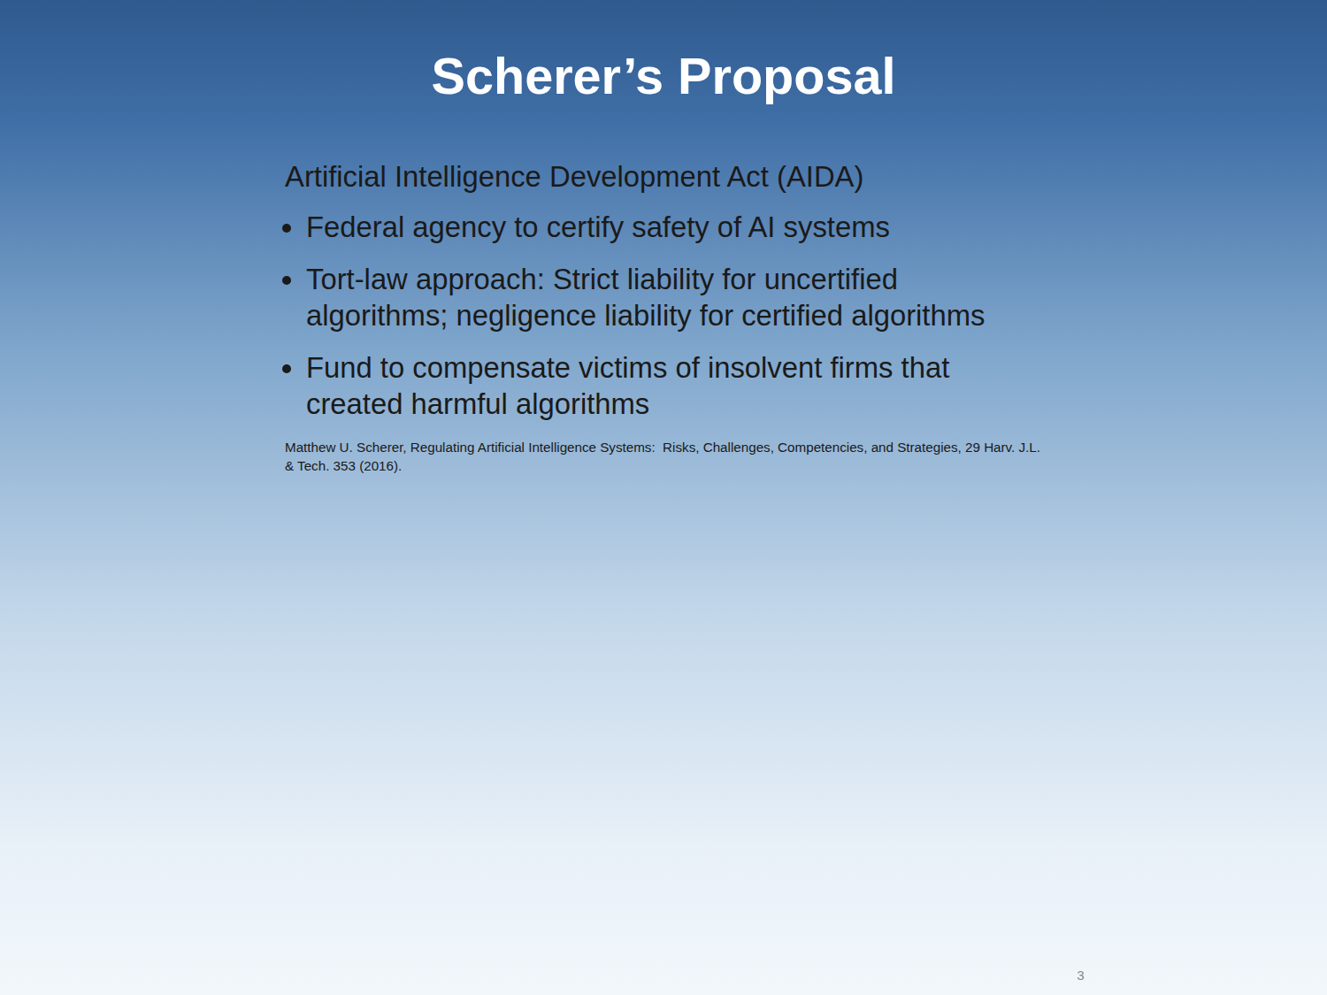Scherer’s Proposal
Artificial Intelligence Development Act (AIDA)
Federal agency to certify safety of AI systems
Tort-law approach: Strict liability for uncertified algorithms; negligence liability for certified algorithms
Fund to compensate victims of insolvent firms that created harmful algorithms
Matthew U. Scherer, Regulating Artificial Intelligence Systems: Risks, Challenges, Competencies, and Strategies, 29 Harv. J.L. & Tech. 353 (2016).
3